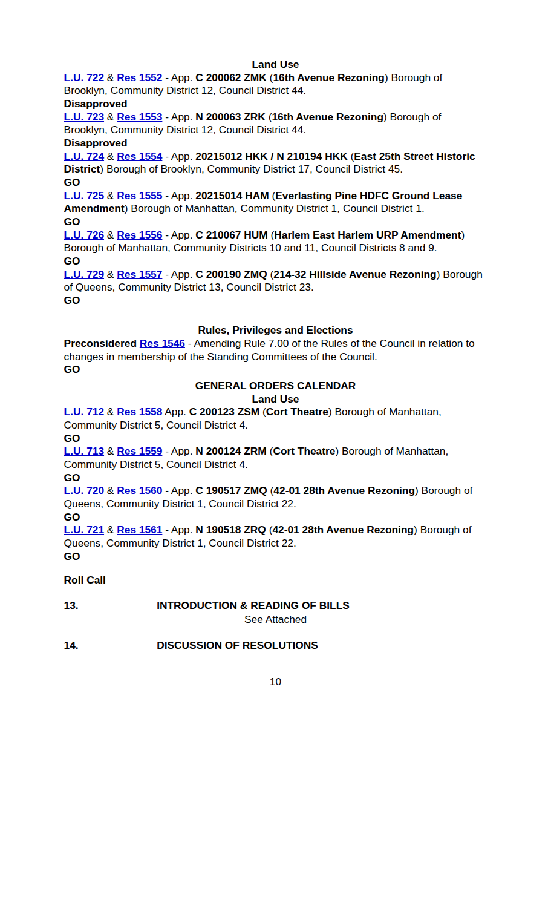Land Use
L.U. 722 & Res 1552 - App. C 200062 ZMK (16th Avenue Rezoning) Borough of Brooklyn, Community District 12, Council District 44.
Disapproved
L.U. 723 & Res 1553 - App. N 200063 ZRK (16th Avenue Rezoning) Borough of Brooklyn, Community District 12, Council District 44.
Disapproved
L.U. 724 & Res 1554 - App. 20215012 HKK / N 210194 HKK (East 25th Street Historic District) Borough of Brooklyn, Community District 17, Council District 45.
GO
L.U. 725 & Res 1555 - App. 20215014 HAM (Everlasting Pine HDFC Ground Lease Amendment) Borough of Manhattan, Community District 1, Council District 1.
GO
L.U. 726 & Res 1556 - App. C 210067 HUM (Harlem East Harlem URP Amendment) Borough of Manhattan, Community Districts 10 and 11, Council Districts 8 and 9.
GO
L.U. 729 & Res 1557 - App. C 200190 ZMQ (214-32 Hillside Avenue Rezoning) Borough of Queens, Community District 13, Council District 23.
GO
Rules, Privileges and Elections
Preconsidered Res 1546 - Amending Rule 7.00 of the Rules of the Council in relation to changes in membership of the Standing Committees of the Council.
GO
GENERAL ORDERS CALENDAR
Land Use
L.U. 712 & Res 1558 App. C 200123 ZSM (Cort Theatre) Borough of Manhattan, Community District 5, Council District 4.
GO
L.U. 713 & Res 1559 - App. N 200124 ZRM (Cort Theatre) Borough of Manhattan, Community District 5, Council District 4.
GO
L.U. 720 & Res 1560 - App. C 190517 ZMQ (42-01 28th Avenue Rezoning) Borough of Queens, Community District 1, Council District 22.
GO
L.U. 721 & Res 1561 - App. N 190518 ZRQ (42-01 28th Avenue Rezoning) Borough of Queens, Community District 1, Council District 22.
GO
Roll Call
13.
INTRODUCTION & READING OF BILLS
See Attached
14.
DISCUSSION OF RESOLUTIONS
10